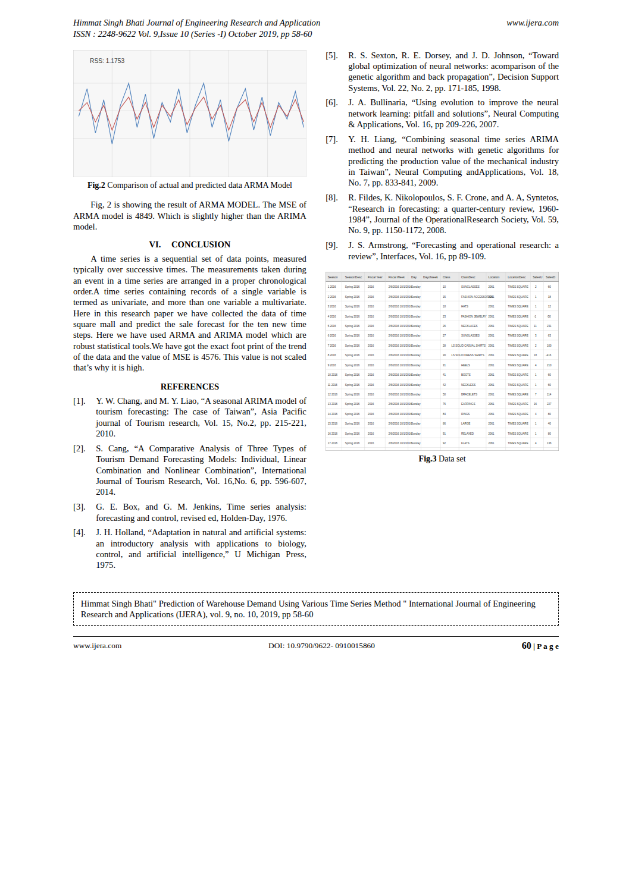Himmat Singh Bhati Journal of Engineering Research and Application www.ijera.com
ISSN : 2248-9622 Vol. 9,Issue 10 (Series -I) October 2019, pp 58-60
Fig.2 Comparison of actual and predicted data ARMA Model
Fig, 2 is showing the result of ARMA MODEL. The MSE of ARMA model is 4849. Which is slightly higher than the ARIMA model.
VI. Conclusion
A time series is a sequential set of data points, measured typically over successive times. The measurements taken during an event in a time series are arranged in a proper chronological order.A time series containing records of a single variable is termed as univariate, and more than one variable a multivariate. Here in this research paper we have collected the data of time square mall and predict the sale forecast for the ten new time steps. Here we have used ARMA and ARIMA model which are robust statistical tools.We have got the exact foot print of the trend of the data and the value of MSE is 4576. This value is not scaled that’s why it is high.
REFERENCES
[1]. Y. W. Chang, and M. Y. Liao, “A seasonal ARIMA model of tourism forecasting: The case of Taiwan”, Asia Pacific journal of Tourism research, Vol. 15, No.2, pp. 215-221, 2010.
[2]. S. Cang, “A Comparative Analysis of Three Types of Tourism Demand Forecasting Models: Individual, Linear Combination and Nonlinear Combination”, International Journal of Tourism Research, Vol. 16,No. 6, pp. 596-607, 2014.
[3]. G. E. Box, and G. M. Jenkins, Time series analysis: forecasting and control, revised ed, Holden-Day, 1976.
[4]. J. H. Holland, “Adaptation in natural and artificial systems: an introductory analysis with applications to biology, control, and artificial intelligence,” U Michigan Press, 1975.
[5]. R. S. Sexton, R. E. Dorsey, and J. D. Johnson, “Toward global optimization of neural networks: acomparison of the genetic algorithm and back propagation”, Decision Support Systems, Vol. 22, No. 2, pp. 171-185, 1998.
[6]. J. A. Bullinaria, “Using evolution to improve the neural network learning: pitfall and solutions”, Neural Computing & Applications, Vol. 16, pp 209-226, 2007.
[7]. Y. H. Liang, “Combining seasonal time series ARIMA method and neural networks with genetic algorithms for predicting the production value of the mechanical industry in Taiwan”, Neural Computing andApplications, Vol. 18, No. 7, pp. 833-841, 2009.
[8]. R. Fildes, K. Nikolopoulos, S. F. Crone, and A. A, Syntetos, “Research in forecasting: a quarter-century review, 1960-1984”, Journal of the OperationalResearch Society, Vol. 59, No. 9, pp. 1150-1172, 2008.
[9]. J. S. Armstrong, “Forecasting and operational research: a review”, Interfaces, Vol. 16, pp 89-109.
Fig.3 Data set
Himmat Singh Bhati" Prediction of Warehouse Demand Using Various Time Series Method " International Journal of Engineering Research and Applications (IJERA), vol. 9, no. 10, 2019, pp 58-60
www.ijera.com
DOI: 10.9790/9622- 0910015860
60 | P a g e